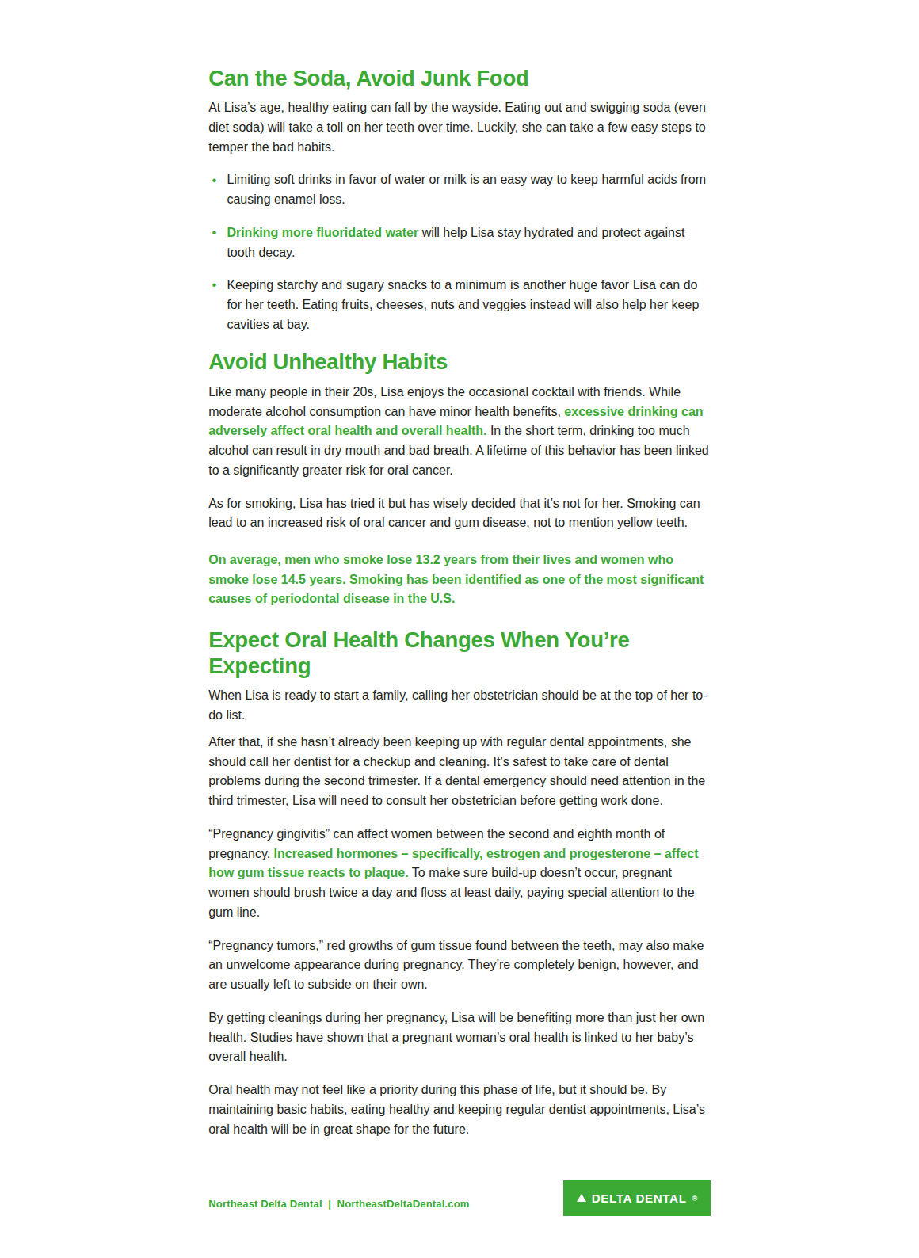Can the Soda, Avoid Junk Food
At Lisa’s age, healthy eating can fall by the wayside. Eating out and swigging soda (even diet soda) will take a toll on her teeth over time. Luckily, she can take a few easy steps to temper the bad habits.
Limiting soft drinks in favor of water or milk is an easy way to keep harmful acids from causing enamel loss.
Drinking more fluoridated water will help Lisa stay hydrated and protect against tooth decay.
Keeping starchy and sugary snacks to a minimum is another huge favor Lisa can do for her teeth. Eating fruits, cheeses, nuts and veggies instead will also help her keep cavities at bay.
Avoid Unhealthy Habits
Like many people in their 20s, Lisa enjoys the occasional cocktail with friends. While moderate alcohol consumption can have minor health benefits, excessive drinking can adversely affect oral health and overall health. In the short term, drinking too much alcohol can result in dry mouth and bad breath. A lifetime of this behavior has been linked to a significantly greater risk for oral cancer.
As for smoking, Lisa has tried it but has wisely decided that it’s not for her. Smoking can lead to an increased risk of oral cancer and gum disease, not to mention yellow teeth.
On average, men who smoke lose 13.2 years from their lives and women who smoke lose 14.5 years. Smoking has been identified as one of the most significant causes of periodontal disease in the U.S.
Expect Oral Health Changes When You’re Expecting
When Lisa is ready to start a family, calling her obstetrician should be at the top of her to-do list.
After that, if she hasn’t already been keeping up with regular dental appointments, she should call her dentist for a checkup and cleaning. It’s safest to take care of dental problems during the second trimester. If a dental emergency should need attention in the third trimester, Lisa will need to consult her obstetrician before getting work done.
“Pregnancy gingivitis” can affect women between the second and eighth month of pregnancy. Increased hormones – specifically, estrogen and progesterone – affect how gum tissue reacts to plaque. To make sure build-up doesn’t occur, pregnant women should brush twice a day and floss at least daily, paying special attention to the gum line.
“Pregnancy tumors,” red growths of gum tissue found between the teeth, may also make an unwelcome appearance during pregnancy. They’re completely benign, however, and are usually left to subside on their own.
By getting cleanings during her pregnancy, Lisa will be benefiting more than just her own health. Studies have shown that a pregnant woman’s oral health is linked to her baby’s overall health.
Oral health may not feel like a priority during this phase of life, but it should be. By maintaining basic habits, eating healthy and keeping regular dentist appointments, Lisa’s oral health will be in great shape for the future.
Northeast Delta Dental | NortheastDeltaDental.com
DELTA DENTAL®